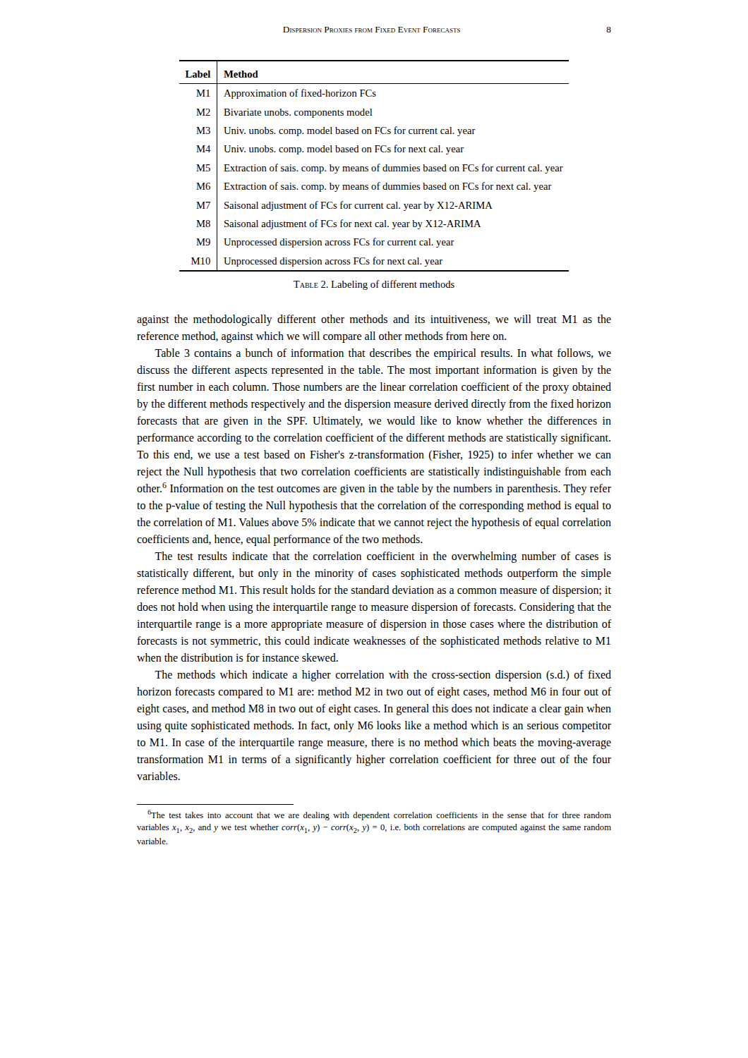Dispersion Proxies from Fixed Event Forecasts 8
| Label | Method |
| --- | --- |
| M1 | Approximation of fixed-horizon FCs |
| M2 | Bivariate unobs. components model |
| M3 | Univ. unobs. comp. model based on FCs for current cal. year |
| M4 | Univ. unobs. comp. model based on FCs for next cal. year |
| M5 | Extraction of sais. comp. by means of dummies based on FCs for current cal. year |
| M6 | Extraction of sais. comp. by means of dummies based on FCs for next cal. year |
| M7 | Saisonal adjustment of FCs for current cal. year by X12-ARIMA |
| M8 | Saisonal adjustment of FCs for next cal. year by X12-ARIMA |
| M9 | Unprocessed dispersion across FCs for current cal. year |
| M10 | Unprocessed dispersion across FCs for next cal. year |
Table 2. Labeling of different methods
against the methodologically different other methods and its intuitiveness, we will treat M1 as the reference method, against which we will compare all other methods from here on.
Table 3 contains a bunch of information that describes the empirical results. In what follows, we discuss the different aspects represented in the table. The most important information is given by the first number in each column. Those numbers are the linear correlation coefficient of the proxy obtained by the different methods respectively and the dispersion measure derived directly from the fixed horizon forecasts that are given in the SPF. Ultimately, we would like to know whether the differences in performance according to the correlation coefficient of the different methods are statistically significant. To this end, we use a test based on Fisher's z-transformation (Fisher, 1925) to infer whether we can reject the Null hypothesis that two correlation coefficients are statistically indistinguishable from each other.6 Information on the test outcomes are given in the table by the numbers in parenthesis. They refer to the p-value of testing the Null hypothesis that the correlation of the corresponding method is equal to the correlation of M1. Values above 5% indicate that we cannot reject the hypothesis of equal correlation coefficients and, hence, equal performance of the two methods.
The test results indicate that the correlation coefficient in the overwhelming number of cases is statistically different, but only in the minority of cases sophisticated methods outperform the simple reference method M1. This result holds for the standard deviation as a common measure of dispersion; it does not hold when using the interquartile range to measure dispersion of forecasts. Considering that the interquartile range is a more appropriate measure of dispersion in those cases where the distribution of forecasts is not symmetric, this could indicate weaknesses of the sophisticated methods relative to M1 when the distribution is for instance skewed.
The methods which indicate a higher correlation with the cross-section dispersion (s.d.) of fixed horizon forecasts compared to M1 are: method M2 in two out of eight cases, method M6 in four out of eight cases, and method M8 in two out of eight cases. In general this does not indicate a clear gain when using quite sophisticated methods. In fact, only M6 looks like a method which is an serious competitor to M1. In case of the interquartile range measure, there is no method which beats the moving-average transformation M1 in terms of a significantly higher correlation coefficient for three out of the four variables.
6The test takes into account that we are dealing with dependent correlation coefficients in the sense that for three random variables x1, x2, and y we test whether corr(x1, y) − corr(x2, y) = 0, i.e. both correlations are computed against the same random variable.